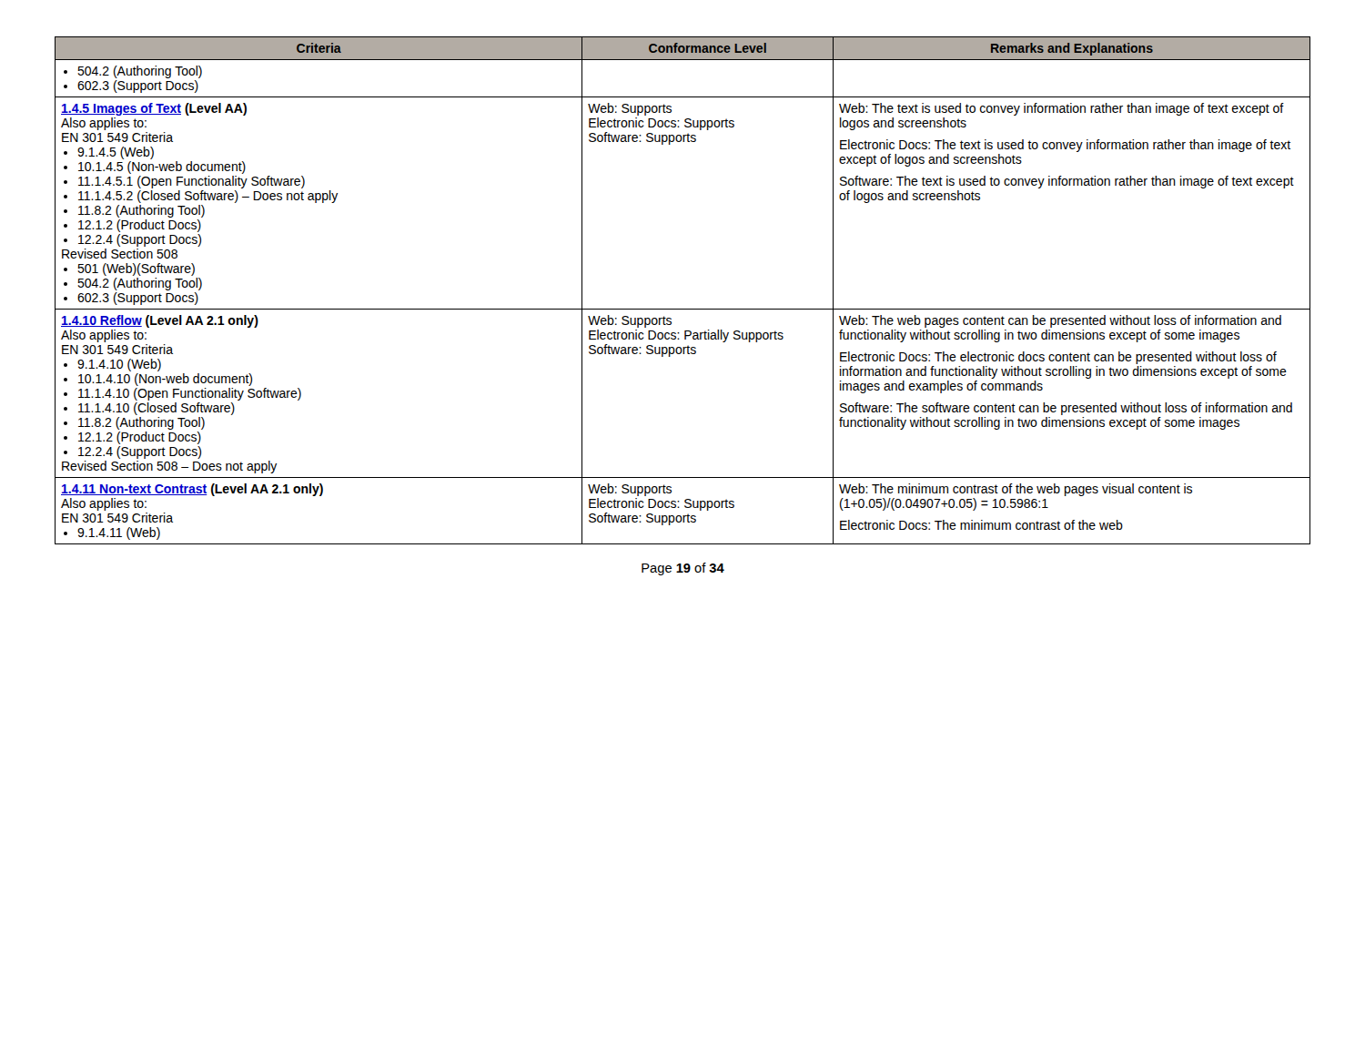| Criteria | Conformance Level | Remarks and Explanations |
| --- | --- | --- |
| 504.2 (Authoring Tool) 602.3 (Support Docs) | | |
| 1.4.5 Images of Text (Level AA) Also applies to: EN 301 549 Criteria 9.1.4.5 (Web) 10.1.4.5 (Non-web document) 11.1.4.5.1 (Open Functionality Software) 11.1.4.5.2 (Closed Software) – Does not apply 11.8.2 (Authoring Tool) 12.1.2 (Product Docs) 12.2.4 (Support Docs) Revised Section 508 501 (Web)(Software) 504.2 (Authoring Tool) 602.3 (Support Docs) | Web: Supports Electronic Docs: Supports Software: Supports | Web: The text is used to convey information rather than image of text except of logos and screenshots Electronic Docs: The text is used to convey information rather than image of text except of logos and screenshots Software: The text is used to convey information rather than image of text except of logos and screenshots |
| 1.4.10 Reflow (Level AA 2.1 only) Also applies to: EN 301 549 Criteria 9.1.4.10 (Web) 10.1.4.10 (Non-web document) 11.1.4.10 (Open Functionality Software) 11.1.4.10 (Closed Software) 11.8.2 (Authoring Tool) 12.1.2 (Product Docs) 12.2.4 (Support Docs) Revised Section 508 – Does not apply | Web: Supports Electronic Docs: Partially Supports Software: Supports | Web: The web pages content can be presented without loss of information and functionality without scrolling in two dimensions except of some images Electronic Docs: The electronic docs content can be presented without loss of information and functionality without scrolling in two dimensions except of some images and examples of commands Software: The software content can be presented without loss of information and functionality without scrolling in two dimensions except of some images |
| 1.4.11 Non-text Contrast (Level AA 2.1 only) Also applies to: EN 301 549 Criteria 9.1.4.11 (Web) | Web: Supports Electronic Docs: Supports Software: Supports | Web: The minimum contrast of the web pages visual content is (1+0.05)/(0.04907+0.05) = 10.5986:1 Electronic Docs: The minimum contrast of the web |
Page 19 of 34